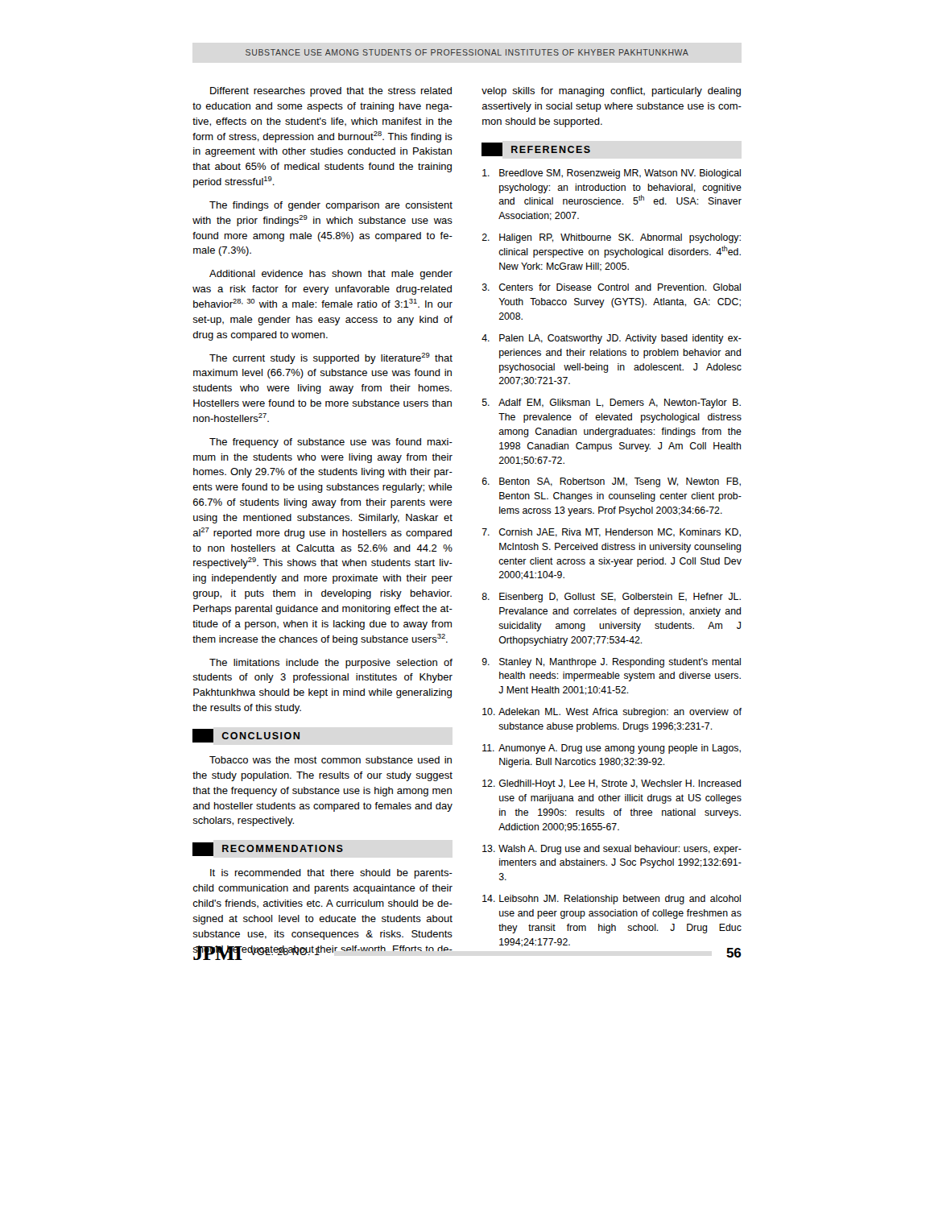Substance use among students of professional institutes of Khyber Pakhtunkhwa
Different researches proved that the stress related to education and some aspects of training have negative, effects on the student's life, which manifest in the form of stress, depression and burnout28. This finding is in agreement with other studies conducted in Pakistan that about 65% of medical students found the training period stressful19.
The findings of gender comparison are consistent with the prior findings29 in which substance use was found more among male (45.8%) as compared to female (7.3%).
Additional evidence has shown that male gender was a risk factor for every unfavorable drug-related behavior28, 30 with a male: female ratio of 3:131. In our set-up, male gender has easy access to any kind of drug as compared to women.
The current study is supported by literature29 that maximum level (66.7%) of substance use was found in students who were living away from their homes. Hostellers were found to be more substance users than non-hostellers27.
The frequency of substance use was found maximum in the students who were living away from their homes. Only 29.7% of the students living with their parents were found to be using substances regularly; while 66.7% of students living away from their parents were using the mentioned substances. Similarly, Naskar et al27 reported more drug use in hostellers as compared to non hostellers at Calcutta as 52.6% and 44.2 % respectively29. This shows that when students start living independently and more proximate with their peer group, it puts them in developing risky behavior. Perhaps parental guidance and monitoring effect the attitude of a person, when it is lacking due to away from them increase the chances of being substance users32.
The limitations include the purposive selection of students of only 3 professional institutes of Khyber Pakhtunkhwa should be kept in mind while generalizing the results of this study.
Conclusion
Tobacco was the most common substance used in the study population. The results of our study suggest that the frequency of substance use is high among men and hosteller students as compared to females and day scholars, respectively.
Recommendations
It is recommended that there should be parents-child communication and parents acquaintance of their child's friends, activities etc. A curriculum should be designed at school level to educate the students about substance use, its consequences & risks. Students should be educated about their self-worth. Efforts to develop skills for managing conflict, particularly dealing assertively in social setup where substance use is common should be supported.
References
Breedlove SM, Rosenzweig MR, Watson NV. Biological psychology: an introduction to behavioral, cognitive and clinical neuroscience. 5th ed. USA: Sinaver Association; 2007.
Haligen RP, Whitbourne SK. Abnormal psychology: clinical perspective on psychological disorders. 4thed. New York: McGraw Hill; 2005.
Centers for Disease Control and Prevention. Global Youth Tobacco Survey (GYTS). Atlanta, GA: CDC; 2008.
Palen LA, Coatsworthy JD. Activity based identity experiences and their relations to problem behavior and psychosocial well-being in adolescent. J Adolesc 2007;30:721-37.
Adalf EM, Gliksman L, Demers A, Newton-Taylor B. The prevalence of elevated psychological distress among Canadian undergraduates: findings from the 1998 Canadian Campus Survey. J Am Coll Health 2001;50:67-72.
Benton SA, Robertson JM, Tseng W, Newton FB, Benton SL. Changes in counseling center client problems across 13 years. Prof Psychol 2003;34:66-72.
Cornish JAE, Riva MT, Henderson MC, Kominars KD, McIntosh S. Perceived distress in university counseling center client across a six-year period. J Coll Stud Dev 2000;41:104-9.
Eisenberg D, Gollust SE, Golberstein E, Hefner JL. Prevalance and correlates of depression, anxiety and suicidality among university students. Am J Orthopsychiatry 2007;77:534-42.
Stanley N, Manthrope J. Responding student's mental health needs: impermeable system and diverse users. J Ment Health 2001;10:41-52.
Adelekan ML. West Africa subregion: an overview of substance abuse problems. Drugs 1996;3:231-7.
Anumonye A. Drug use among young people in Lagos, Nigeria. Bull Narcotics 1980;32:39-92.
Gledhill-Hoyt J, Lee H, Strote J, Wechsler H. Increased use of marijuana and other illicit drugs at US colleges in the 1990s: results of three national surveys. Addiction 2000;95:1655-67.
Walsh A. Drug use and sexual behaviour: users, experimenters and abstainers. J Soc Psychol 1992;132:691-3.
Leibsohn JM. Relationship between drug and alcohol use and peer group association of college freshmen as they transit from high school. J Drug Educ 1994;24:177-92.
JPMI VOL. 28 NO. 1 56